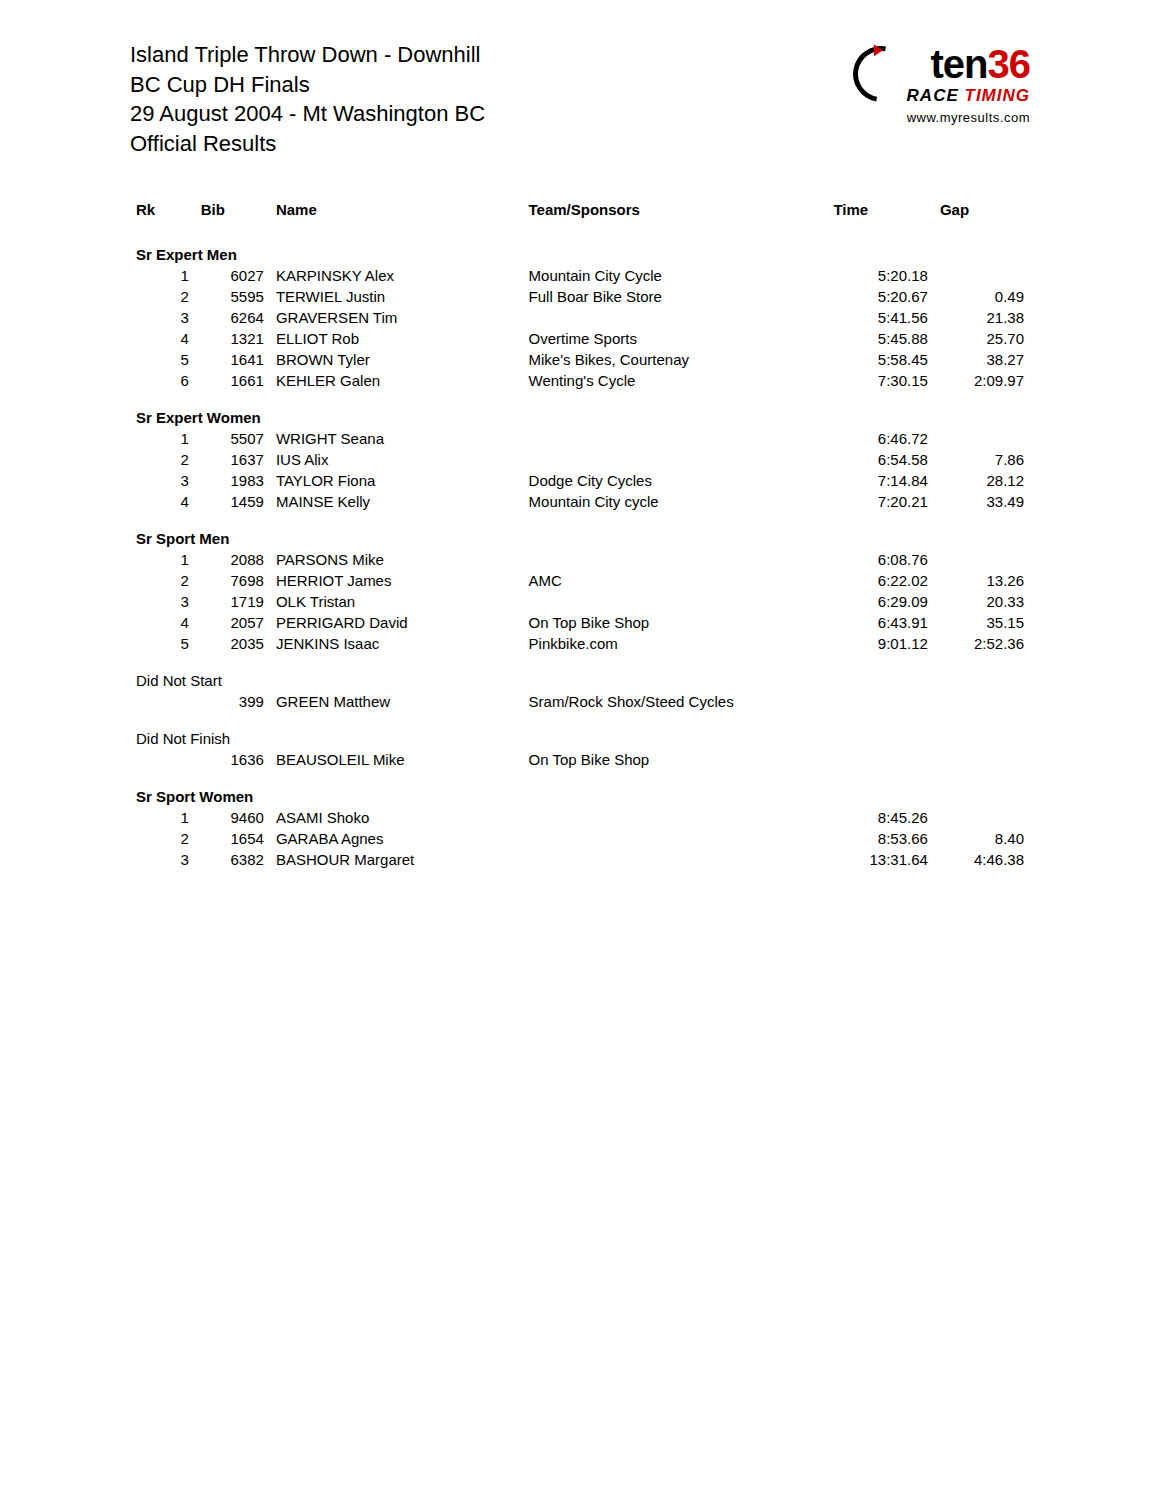Island Triple Throw Down - Downhill
BC Cup DH Finals
29 August 2004 - Mt Washington BC
Official Results
ten 36
RACE TIMING
www.myresults.com
| Rk | Bib | Name | Team/Sponsors | Time | Gap |
| --- | --- | --- | --- | --- | --- |
| Sr Expert Men |
| 1 | 6027 | KARPINSKY Alex | Mountain City Cycle | 5:20.18 | |
| 2 | 5595 | TERWIEL Justin | Full Boar Bike Store | 5:20.67 | 0.49 |
| 3 | 6264 | GRAVERSEN Tim | | 5:41.56 | 21.38 |
| 4 | 1321 | ELLIOT Rob | Overtime Sports | 5:45.88 | 25.70 |
| 5 | 1641 | BROWN Tyler | Mike's Bikes, Courtenay | 5:58.45 | 38.27 |
| 6 | 1661 | KEHLER Galen | Wenting's Cycle | 7:30.15 | 2:09.97 |
| Sr Expert Women |
| 1 | 5507 | WRIGHT Seana | | 6:46.72 | |
| 2 | 1637 | IUS Alix | | 6:54.58 | 7.86 |
| 3 | 1983 | TAYLOR Fiona | Dodge City Cycles | 7:14.84 | 28.12 |
| 4 | 1459 | MAINSE Kelly | Mountain City cycle | 7:20.21 | 33.49 |
| Sr Sport Men |
| 1 | 2088 | PARSONS Mike | | 6:08.76 | |
| 2 | 7698 | HERRIOT James | AMC | 6:22.02 | 13.26 |
| 3 | 1719 | OLK Tristan | | 6:29.09 | 20.33 |
| 4 | 2057 | PERRIGARD David | On Top Bike Shop | 6:43.91 | 35.15 |
| 5 | 2035 | JENKINS Isaac | Pinkbike.com | 9:01.12 | 2:52.36 |
| Did Not Start |
| | 399 | GREEN Matthew | Sram/Rock Shox/Steed Cycles | | |
| Did Not Finish |
| | 1636 | BEAUSOLEIL Mike | On Top Bike Shop | | |
| Sr Sport Women |
| 1 | 9460 | ASAMI Shoko | | 8:45.26 | |
| 2 | 1654 | GARABA Agnes | | 8:53.66 | 8.40 |
| 3 | 6382 | BASHOUR Margaret | | 13:31.64 | 4:46.38 |